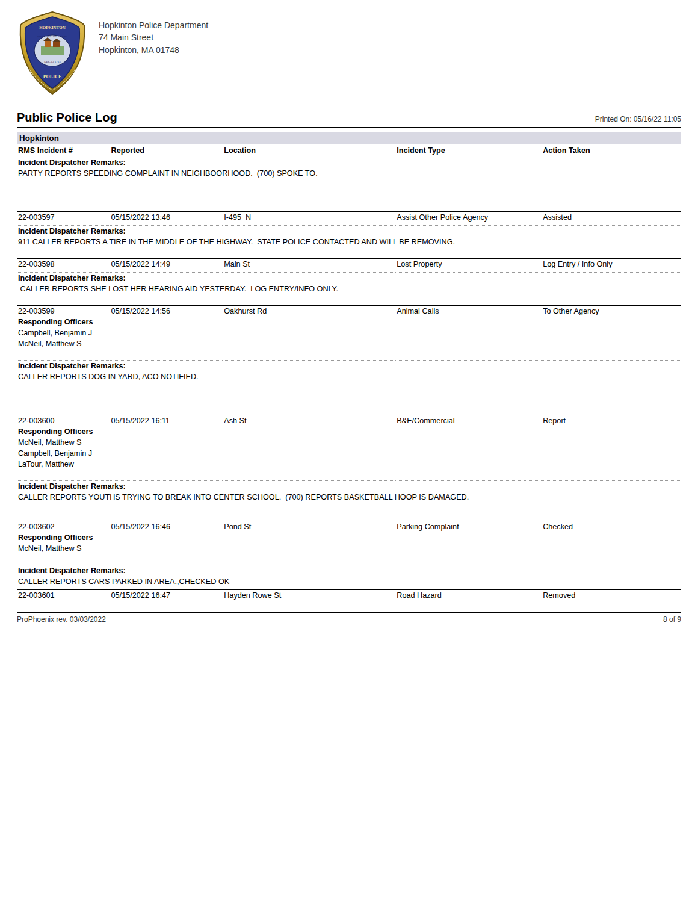HOPKINTON DEC.13,1715 FIRST MEETING HOUSE POLICE
Hopkinton Police Department
74 Main Street
Hopkinton, MA 01748
Public Police Log
Printed On: 05/16/22 11:05
Hopkinton
| RMS Incident # | Reported | Location | Incident Type | Action Taken |
| --- | --- | --- | --- | --- |
| Incident Dispatcher Remarks: |
| PARTY REPORTS SPEEDING COMPLAINT IN NEIGHBOORHOOD. (700) SPOKE TO. |
| 22-003597 | 05/15/2022 13:46 | I-495 N | Assist Other Police Agency | Assisted |
| Incident Dispatcher Remarks: |
| 911 CALLER REPORTS A TIRE IN THE MIDDLE OF THE HIGHWAY. STATE POLICE CONTACTED AND WILL BE REMOVING. |
| 22-003598 | 05/15/2022 14:49 | Main St | Lost Property | Log Entry / Info Only |
| Incident Dispatcher Remarks: |
| CALLER REPORTS SHE LOST HER HEARING AID YESTERDAY. LOG ENTRY/INFO ONLY. |
| 22-003599 | 05/15/2022 14:56 | Oakhurst Rd | Animal Calls | To Other Agency |
| Responding Officers |
| Campbell, Benjamin J |
| McNeil, Matthew S |
| Incident Dispatcher Remarks: |
| CALLER REPORTS DOG IN YARD, ACO NOTIFIED. |
| 22-003600 | 05/15/2022 16:11 | Ash St | B&E/Commercial | Report |
| Responding Officers |
| McNeil, Matthew S |
| Campbell, Benjamin J |
| LaTour, Matthew |
| Incident Dispatcher Remarks: |
| CALLER REPORTS YOUTHS TRYING TO BREAK INTO CENTER SCHOOL. (700) REPORTS BASKETBALL HOOP IS DAMAGED. |
| 22-003602 | 05/15/2022 16:46 | Pond St | Parking Complaint | Checked |
| Responding Officers |
| McNeil, Matthew S |
| Incident Dispatcher Remarks: |
| CALLER REPORTS CARS PARKED IN AREA.,CHECKED OK |
| 22-003601 | 05/15/2022 16:47 | Hayden Rowe St | Road Hazard | Removed |
ProPhoenix rev. 03/03/2022
8 of 9